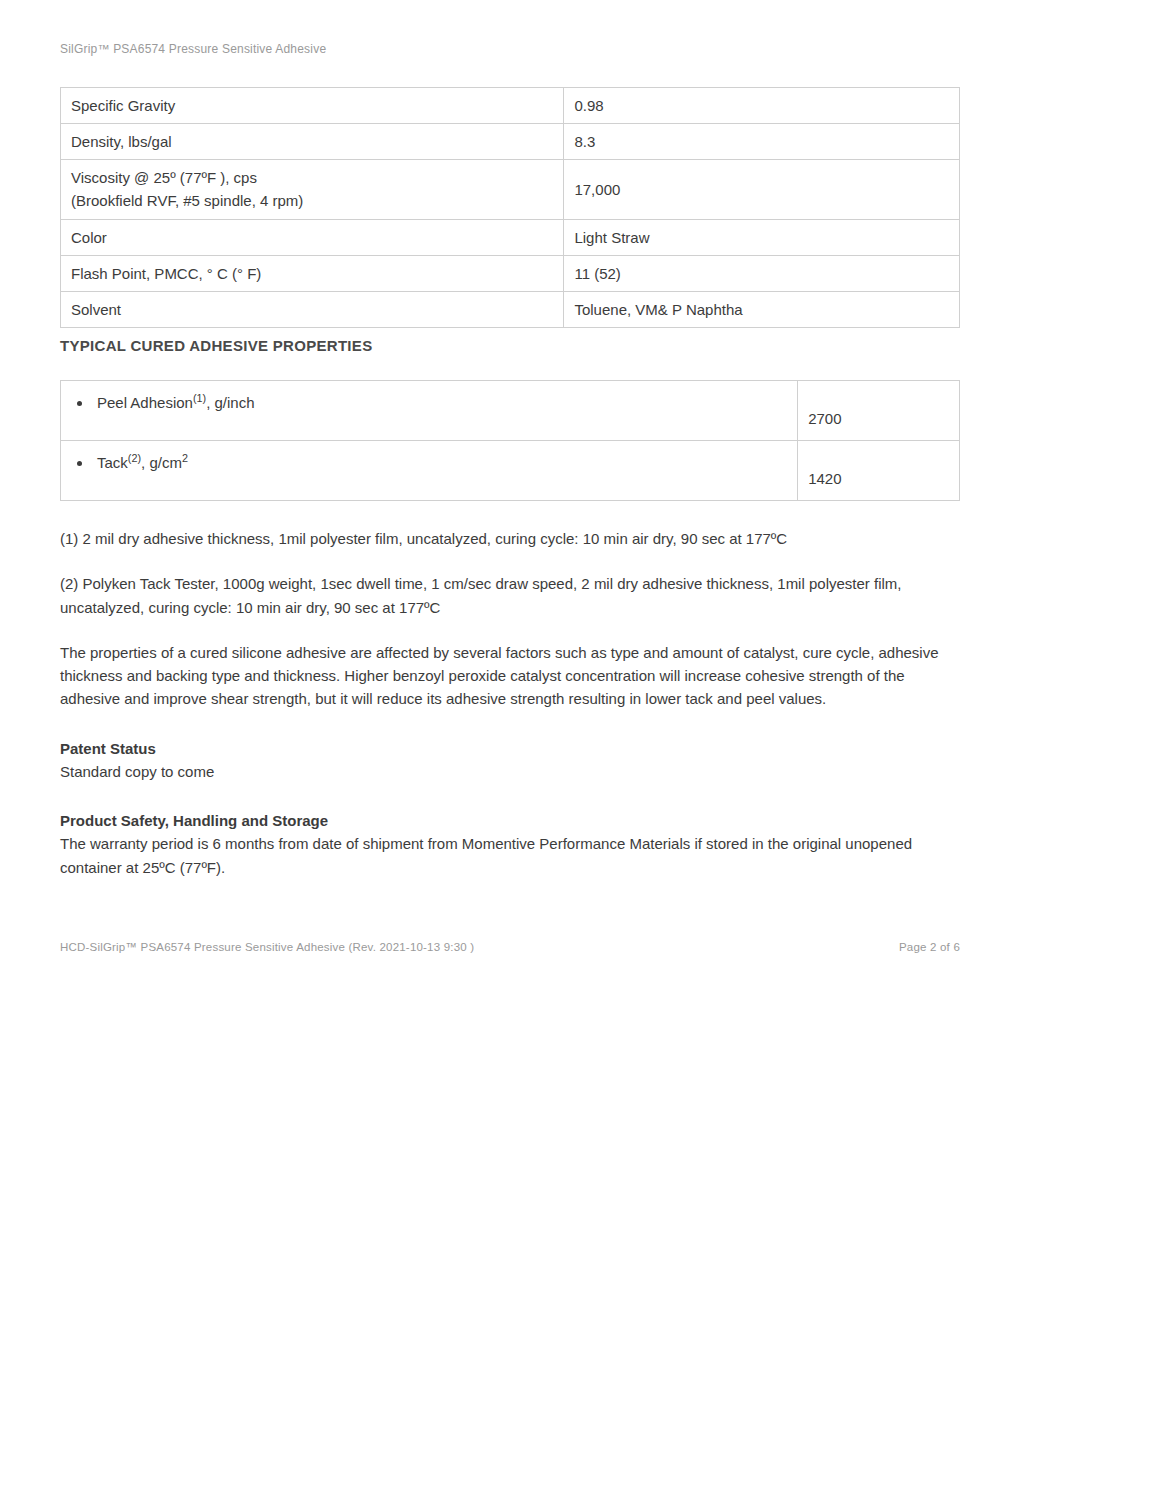SilGrip™ PSA6574 Pressure Sensitive Adhesive
| Specific Gravity | 0.98 |
| Density, lbs/gal | 8.3 |
| Viscosity @ 25º (77ºF ), cps (Brookfield RVF, #5 spindle, 4 rpm) | 17,000 |
| Color | Light Straw |
| Flash Point, PMCC, ° C (° F) | 11 (52) |
| Solvent | Toluene, VM& P Naphtha |
TYPICAL CURED ADHESIVE PROPERTIES
| Peel Adhesion (1) , g/inch | 2700 |
| Tack (2) , g/cm 2 | 1420 |
(1) 2 mil dry adhesive thickness, 1mil polyester film, uncatalyzed, curing cycle: 10 min air dry, 90 sec at 177ºC
(2) Polyken Tack Tester, 1000g weight, 1sec dwell time, 1 cm/sec draw speed, 2 mil dry adhesive thickness, 1mil polyester film, uncatalyzed, curing cycle: 10 min air dry, 90 sec at 177ºC
The properties of a cured silicone adhesive are affected by several factors such as type and amount of catalyst, cure cycle, adhesive thickness and backing type and thickness. Higher benzoyl peroxide catalyst concentration will increase cohesive strength of the adhesive and improve shear strength, but it will reduce its adhesive strength resulting in lower tack and peel values.
Patent Status
Standard copy to come
Product Safety, Handling and Storage
The warranty period is 6 months from date of shipment from Momentive Performance Materials if stored in the original unopened container at 25ºC (77ºF).
HCD-SilGrip™ PSA6574 Pressure Sensitive Adhesive (Rev. 2021-10-13 9:30 ) Page 2 of 6